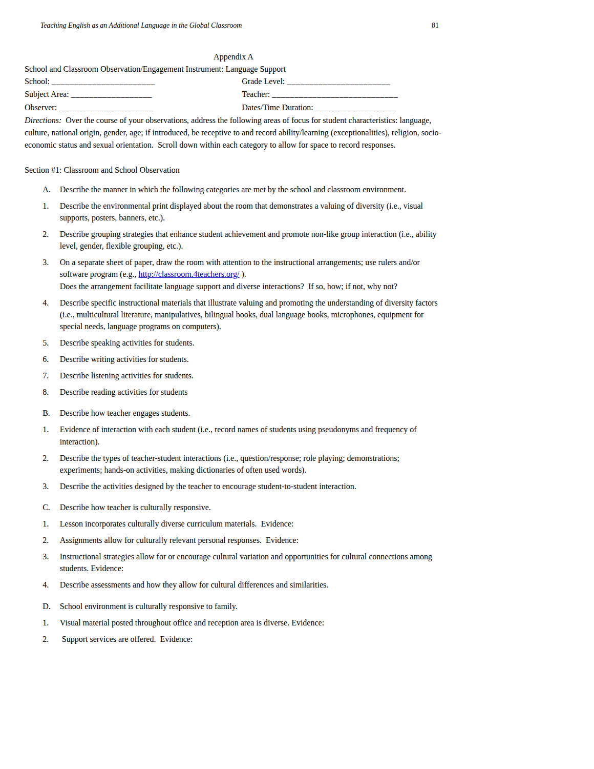Teaching English as an Additional Language in the Global Classroom 81
Appendix A
School and Classroom Observation/Engagement Instrument: Language Support
School: _______________________ Grade Level: _______________________
Subject Area: __________________ Teacher: ____________________________
Observer: _____________________ Dates/Time Duration: __________________
Directions: Over the course of your observations, address the following areas of focus for student characteristics: language, culture, national origin, gender, age; if introduced, be receptive to and record ability/learning (exceptionalities), religion, socio-economic status and sexual orientation. Scroll down within each category to allow for space to record responses.
Section #1: Classroom and School Observation
A. Describe the manner in which the following categories are met by the school and classroom environment.
1. Describe the environmental print displayed about the room that demonstrates a valuing of diversity (i.e., visual supports, posters, banners, etc.).
2. Describe grouping strategies that enhance student achievement and promote non-like group interaction (i.e., ability level, gender, flexible grouping, etc.).
3. On a separate sheet of paper, draw the room with attention to the instructional arrangements; use rulers and/or software program (e.g., http://classroom.4teachers.org/ ). Does the arrangement facilitate language support and diverse interactions? If so, how; if not, why not?
4. Describe specific instructional materials that illustrate valuing and promoting the understanding of diversity factors (i.e., multicultural literature, manipulatives, bilingual books, dual language books, microphones, equipment for special needs, language programs on computers).
5. Describe speaking activities for students.
6. Describe writing activities for students.
7. Describe listening activities for students.
8. Describe reading activities for students
B. Describe how teacher engages students.
1. Evidence of interaction with each student (i.e., record names of students using pseudonyms and frequency of interaction).
2. Describe the types of teacher-student interactions (i.e., question/response; role playing; demonstrations; experiments; hands-on activities, making dictionaries of often used words).
3. Describe the activities designed by the teacher to encourage student-to-student interaction.
C. Describe how teacher is culturally responsive.
1. Lesson incorporates culturally diverse curriculum materials. Evidence:
2. Assignments allow for culturally relevant personal responses. Evidence:
3. Instructional strategies allow for or encourage cultural variation and opportunities for cultural connections among students. Evidence:
4. Describe assessments and how they allow for cultural differences and similarities.
D. School environment is culturally responsive to family.
1. Visual material posted throughout office and reception area is diverse. Evidence:
2. Support services are offered. Evidence: